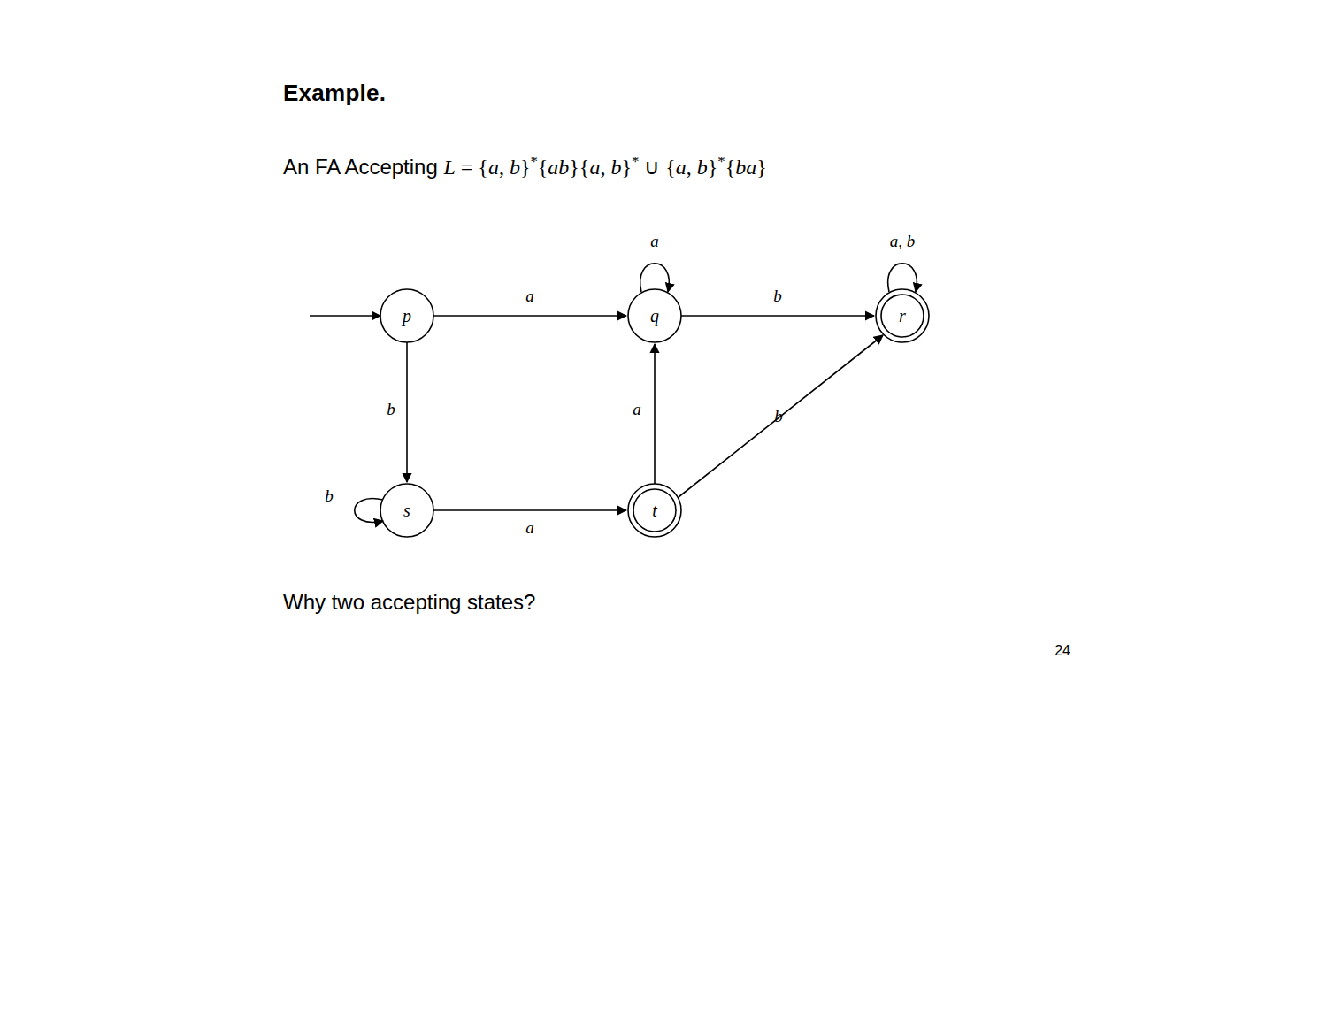Example.
An FA Accepting L = {a, b}*{ab}{a, b}* ∪ {a, b}*{ba}
p q r s t a b a a, b b b a a b
Why two accepting states?
24